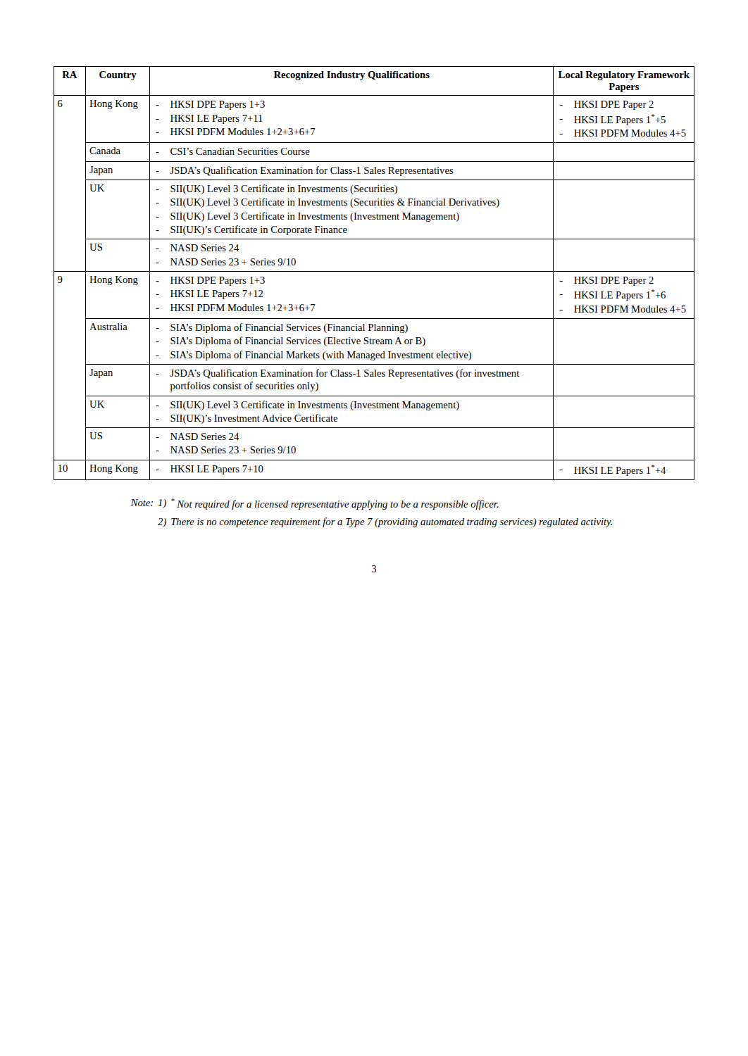| RA | Country | Recognized Industry Qualifications | Local Regulatory Framework Papers |
| --- | --- | --- | --- |
| 6 | Hong Kong | HKSI DPE Papers 1+3 HKSI LE Papers 7+11 HKSI PDFM Modules 1+2+3+6+7 | HKSI DPE Paper 2 HKSI LE Papers 1 * +5 HKSI PDFM Modules 4+5 |
| Canada | CSI’s Canadian Securities Course | |
| Japan | JSDA’s Qualification Examination for Class-1 Sales Representatives | |
| UK | SII(UK) Level 3 Certificate in Investments (Securities) SII(UK) Level 3 Certificate in Investments (Securities & Financial Derivatives) SII(UK) Level 3 Certificate in Investments (Investment Management) SII(UK)’s Certificate in Corporate Finance | |
| US | NASD Series 24 NASD Series 23 + Series 9/10 | |
| 9 | Hong Kong | HKSI DPE Papers 1+3 HKSI LE Papers 7+12 HKSI PDFM Modules 1+2+3+6+7 | HKSI DPE Paper 2 HKSI LE Papers 1 * +6 HKSI PDFM Modules 4+5 |
| Australia | SIA’s Diploma of Financial Services (Financial Planning) SIA’s Diploma of Financial Services (Elective Stream A or B) SIA’s Diploma of Financial Markets (with Managed Investment elective) | |
| Japan | JSDA’s Qualification Examination for Class-1 Sales Representatives (for investment portfolios consist of securities only) | |
| UK | SII(UK) Level 3 Certificate in Investments (Investment Management) SII(UK)’s Investment Advice Certificate | |
| US | NASD Series 24 NASD Series 23 + Series 9/10 | |
| 10 | Hong Kong | HKSI LE Papers 7+10 | HKSI LE Papers 1 * +4 |
| Note: | 1) | * Not required for a licensed representative applying to be a responsible officer. |
| | 2) | There is no competence requirement for a Type 7 (providing automated trading services) regulated activity. |
3